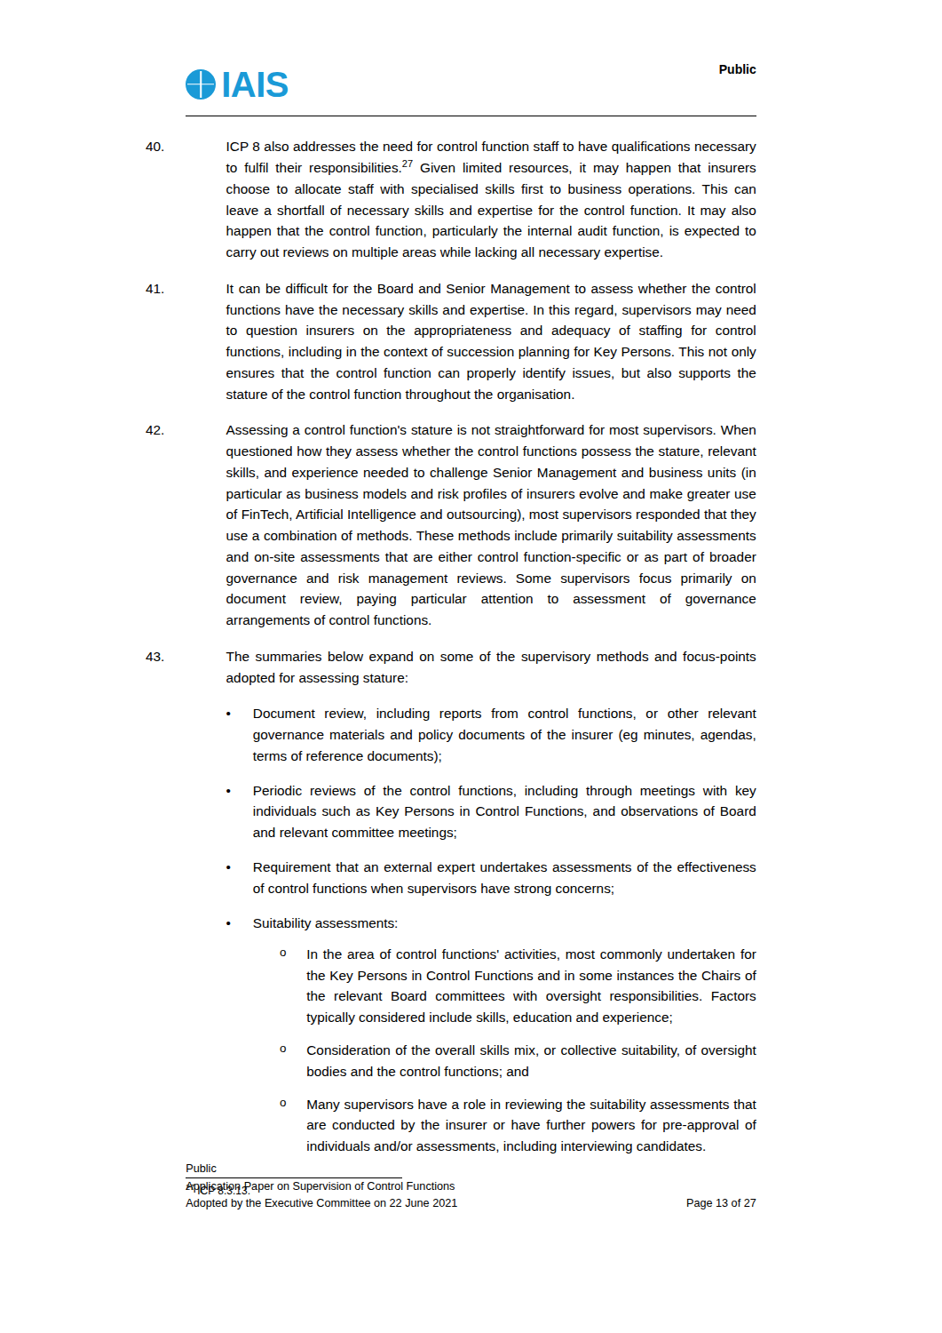Public
IAIS
40. ICP 8 also addresses the need for control function staff to have qualifications necessary to fulfil their responsibilities.27 Given limited resources, it may happen that insurers choose to allocate staff with specialised skills first to business operations. This can leave a shortfall of necessary skills and expertise for the control function. It may also happen that the control function, particularly the internal audit function, is expected to carry out reviews on multiple areas while lacking all necessary expertise.
41. It can be difficult for the Board and Senior Management to assess whether the control functions have the necessary skills and expertise. In this regard, supervisors may need to question insurers on the appropriateness and adequacy of staffing for control functions, including in the context of succession planning for Key Persons. This not only ensures that the control function can properly identify issues, but also supports the stature of the control function throughout the organisation.
42. Assessing a control function's stature is not straightforward for most supervisors. When questioned how they assess whether the control functions possess the stature, relevant skills, and experience needed to challenge Senior Management and business units (in particular as business models and risk profiles of insurers evolve and make greater use of FinTech, Artificial Intelligence and outsourcing), most supervisors responded that they use a combination of methods. These methods include primarily suitability assessments and on-site assessments that are either control function-specific or as part of broader governance and risk management reviews. Some supervisors focus primarily on document review, paying particular attention to assessment of governance arrangements of control functions.
43. The summaries below expand on some of the supervisory methods and focus-points adopted for assessing stature:
Document review, including reports from control functions, or other relevant governance materials and policy documents of the insurer (eg minutes, agendas, terms of reference documents);
Periodic reviews of the control functions, including through meetings with key individuals such as Key Persons in Control Functions, and observations of Board and relevant committee meetings;
Requirement that an external expert undertakes assessments of the effectiveness of control functions when supervisors have strong concerns;
Suitability assessments:
In the area of control functions' activities, most commonly undertaken for the Key Persons in Control Functions and in some instances the Chairs of the relevant Board committees with oversight responsibilities. Factors typically considered include skills, education and experience;
Consideration of the overall skills mix, or collective suitability, of oversight bodies and the control functions; and
Many supervisors have a role in reviewing the suitability assessments that are conducted by the insurer or have further powers for pre-approval of individuals and/or assessments, including interviewing candidates.
27 ICP 8.3.13.
Public
Application Paper on Supervision of Control Functions
Adopted by the Executive Committee on 22 June 2021 Page 13 of 27